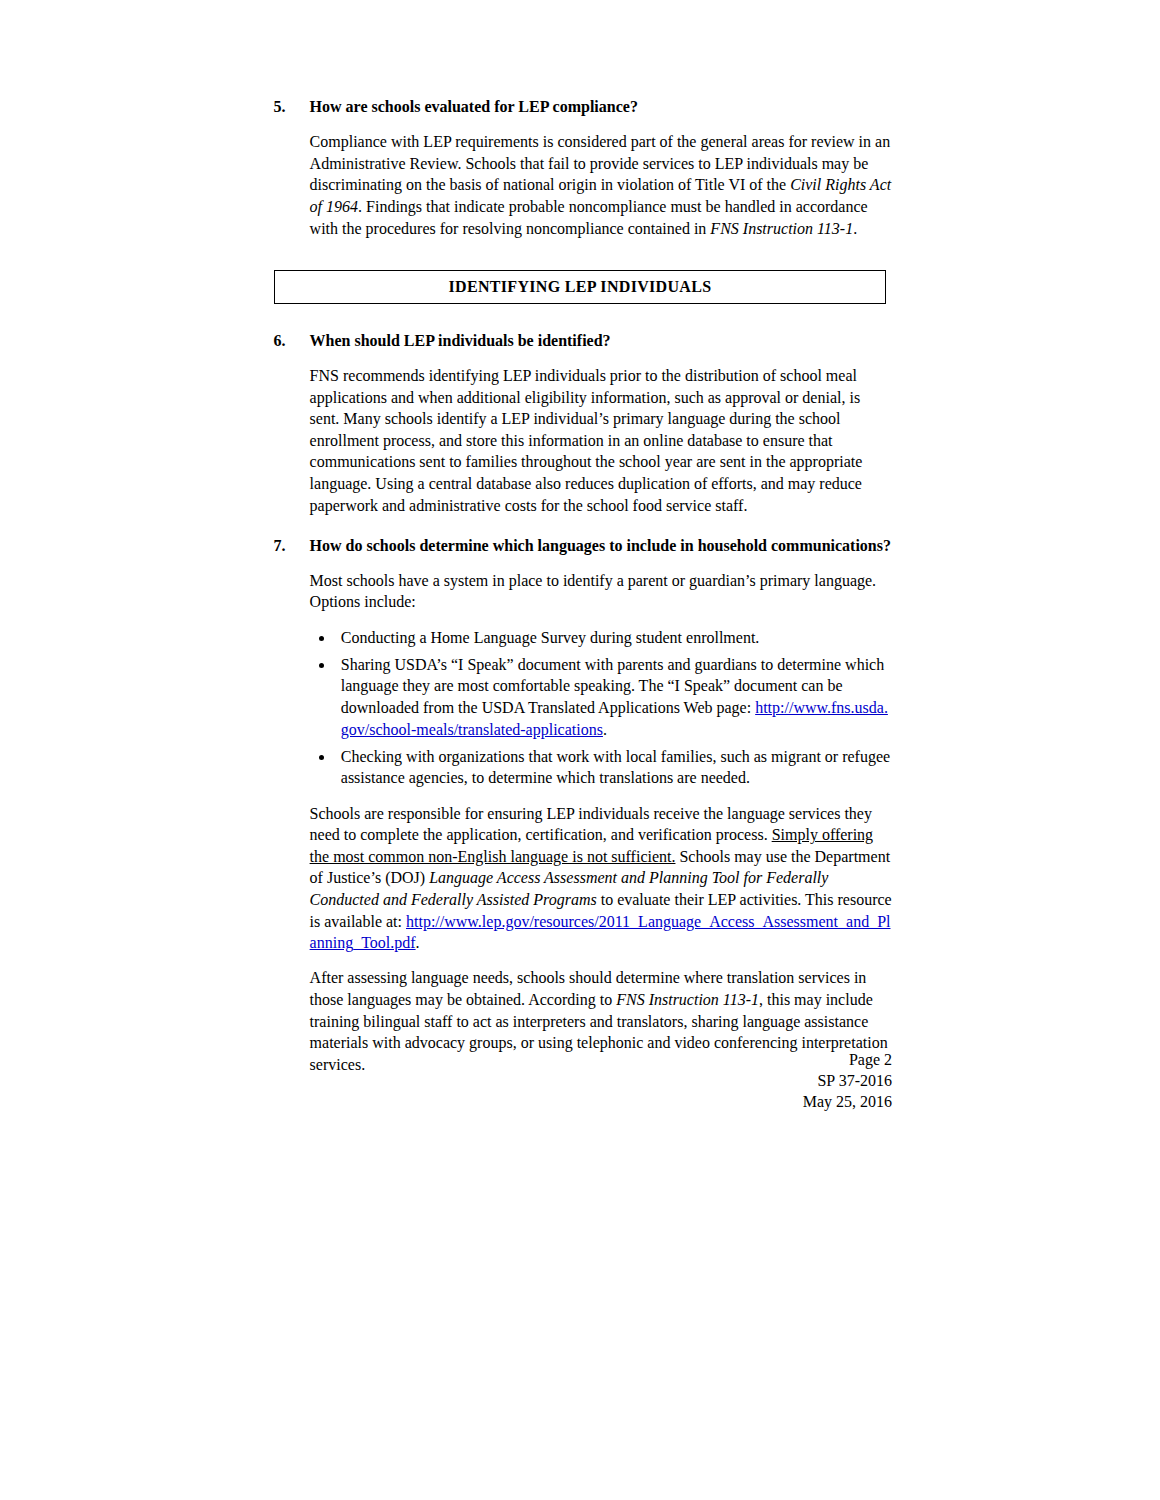5.
How are schools evaluated for LEP compliance?
Compliance with LEP requirements is considered part of the general areas for review in an Administrative Review. Schools that fail to provide services to LEP individuals may be discriminating on the basis of national origin in violation of Title VI of the Civil Rights Act of 1964. Findings that indicate probable noncompliance must be handled in accordance with the procedures for resolving noncompliance contained in FNS Instruction 113-1.
IDENTIFYING LEP INDIVIDUALS
6.
When should LEP individuals be identified?
FNS recommends identifying LEP individuals prior to the distribution of school meal applications and when additional eligibility information, such as approval or denial, is sent. Many schools identify a LEP individual’s primary language during the school enrollment process, and store this information in an online database to ensure that communications sent to families throughout the school year are sent in the appropriate language. Using a central database also reduces duplication of efforts, and may reduce paperwork and administrative costs for the school food service staff.
7.
How do schools determine which languages to include in household communications?
Most schools have a system in place to identify a parent or guardian’s primary language. Options include:
Conducting a Home Language Survey during student enrollment.
Sharing USDA’s “I Speak” document with parents and guardians to determine which language they are most comfortable speaking. The “I Speak” document can be downloaded from the USDA Translated Applications Web page: http://www.fns.usda.gov/school-meals/translated-applications.
Checking with organizations that work with local families, such as migrant or refugee assistance agencies, to determine which translations are needed.
Schools are responsible for ensuring LEP individuals receive the language services they need to complete the application, certification, and verification process. Simply offering the most common non-English language is not sufficient. Schools may use the Department of Justice’s (DOJ) Language Access Assessment and Planning Tool for Federally Conducted and Federally Assisted Programs to evaluate their LEP activities. This resource is available at: http://www.lep.gov/resources/2011_Language_Access_Assessment_and_Planning_Tool.pdf.
After assessing language needs, schools should determine where translation services in those languages may be obtained. According to FNS Instruction 113-1, this may include training bilingual staff to act as interpreters and translators, sharing language assistance materials with advocacy groups, or using telephonic and video conferencing interpretation services.
Page 2
SP 37-2016
May 25, 2016